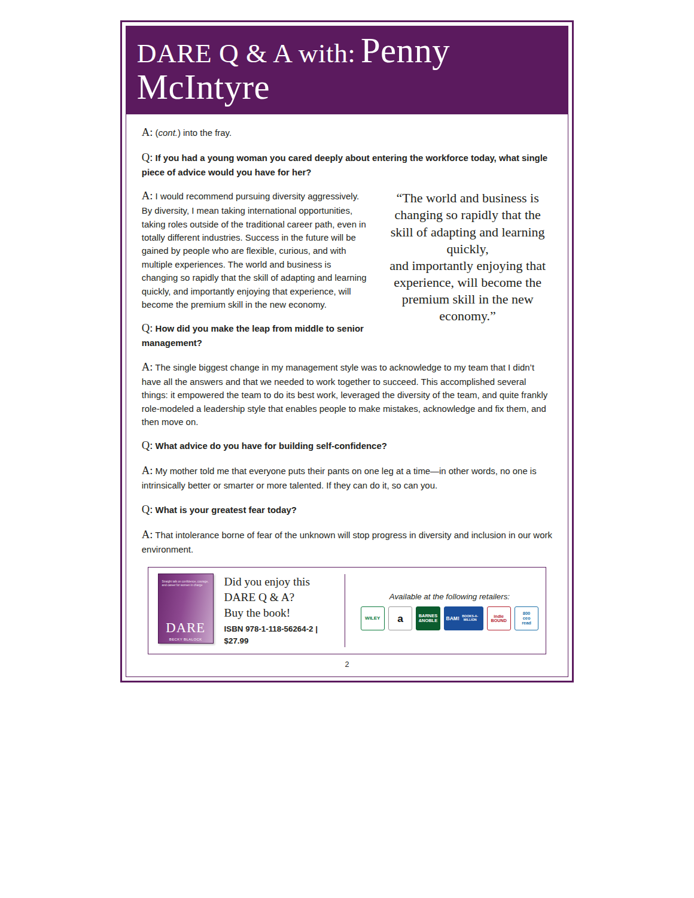DARE Q & A with: Penny McIntyre
A: (cont.) into the fray.
Q: If you had a young woman you cared deeply about entering the workforce today, what single piece of advice would you have for her?
“The world and business is changing so rapidly that the skill of adapting and learning quickly,
and importantly enjoying that experience, will become the premium skill in the new economy.”
A: I would recommend pursuing diversity aggressively. By diversity, I mean taking international opportunities, taking roles outside of the traditional career path, even in totally different industries. Success in the future will be gained by people who are flexible, curious, and with multiple experiences. The world and business is changing so rapidly that the skill of adapting and learning quickly, and importantly enjoying that experience, will become the premium skill in the new economy.
Q: How did you make the leap from middle to senior management?
A: The single biggest change in my management style was to acknowledge to my team that I didn’t have all the answers and that we needed to work together to succeed. This accomplished several things: it empowered the team to do its best work, leveraged the diversity of the team, and quite frankly role-modeled a leadership style that enables people to make mistakes, acknowledge and fix them, and then move on.
Q: What advice do you have for building self-confidence?
A: My mother told me that everyone puts their pants on one leg at a time—in other words, no one is intrinsically better or smarter or more talented. If they can do it, so can you.
Q: What is your greatest fear today?
A: That intolerance borne of fear of the unknown will stop progress in diversity and inclusion in our work environment.
Straight talk on confidence, courage, and career for women in charge
DARE
BECKY BLALOCK
Did you enjoy this DARE Q & A?
Buy the book!
ISBN 978-1-118-56264-2 | $27.99
Available at the following retailers:
WILEY
a
BARNES
&NOBLE
BAM!
BOOKS-A-MILLION
indie
BOUND
800
ceo
read
2